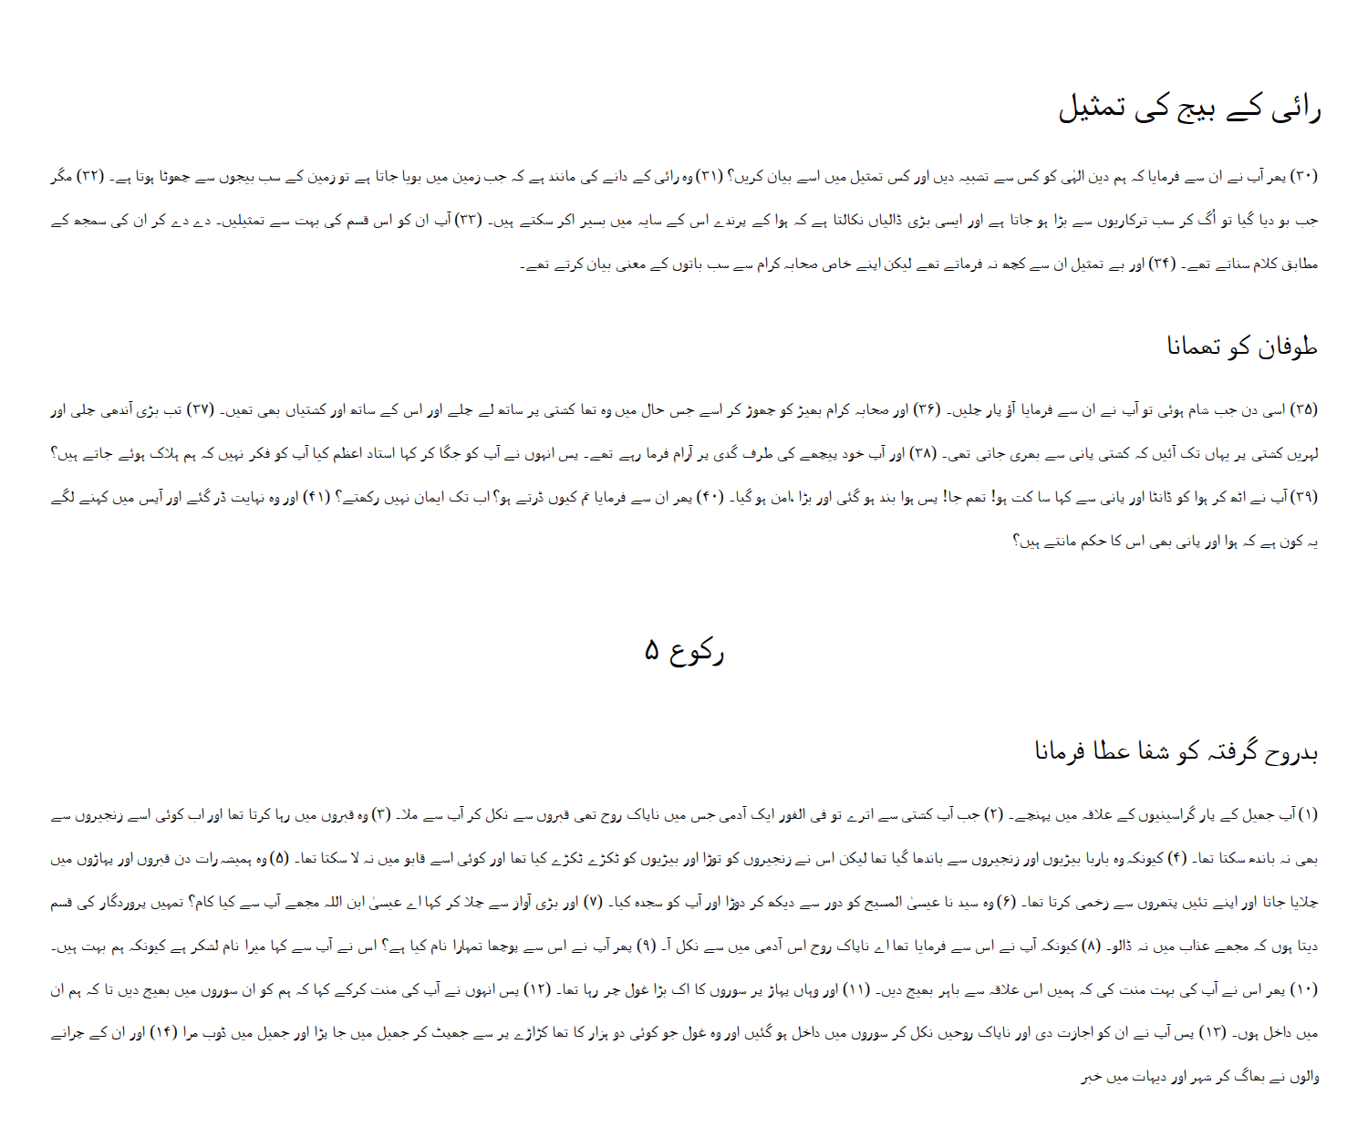رائی کے بیج کی تمثیل
(۳۰) پھر آپ نے ان سے فرمایا کہ ہم دین الہٰی کو کس سے تشبیہ دیں اور کس تمثیل میں اسے بیان کریں؟ (۳۱) وہ رائی کے دانے کی مانند ہے کہ جب زمین میں بویا جاتا ہے تو زمین کے سب بیجوں سے چھوٹا ہوتا ہے۔ (۳۲) مگر جب بو دیا گیا تو اُگ کر سب ترکاریوں سے بڑا ہو جاتا ہے اور ایسی بڑی ڈالیاں نکالتا ہے کہ ہوا کے پرندے اس کے سایہ میں بسیر اکر سکتے ہیں۔ (۳۳) آپ ان کو اس قسم کی بہت سے تمثیلیں۔ دے دے کر ان کی سمجھ کے مطابق کلام سناتے تھے۔ (۳۴) اور بے تمثیل ان سے کچھ نہ فرماتے تھے لیکن اپنے خاص صحابہ کرام سے سب باتوں کے معنی بیان کرتے تھے۔
طوفان کو تھمانا
(۳۵) اسی دن جب شام ہوئی تو آپ نے ان سے فرمایا آؤ پار چلیں۔ (۳۶) اور صحابہ کرام بھیڑ کو چھوڑ کر اسے جس حال میں وہ تھا کشتی پر ساتھ لے چلے اور اس کے ساتھ اور کشتیاں بھی تھیں۔ (۳۷) تب بڑی آندھی چلی اور لہریں کشتی پر یہاں تک آئیں کہ کشتی پانی سے بھری جاتی تھی۔ (۳۸) اور آپ خود پیچھے کی طرف گدی پر آرام فرما رہے تھے۔ پس انہوں نے آپ کو جگا کر کہا استاد اعظم کیا آپ کو فکر نہیں کہ ہم ہلاک ہوئے جاتے ہیں؟ (۳۹) آپ نے اٹھ کر ہوا کو ڈانٹا اور پانی سے کہا سا کت ہو! تھم جا! پس ہوا بند ہو گئی اور بڑا ،امن ہو گیا۔ (۴۰) پھر ان سے فرمایا تم کیوں ڈرتے ہو؟ اب تک ایمان نہیں رکھتے؟ (۴۱) اور وہ نہایت ڈر گئے اور آپس میں کہنے لگے یہ کون ہے کہ ہوا اور پانی بھی اس کا حکم مانتے ہیں؟
رکوع ۵
بدروح گرفتہ کو شفا عطا فرمانا
(۱) آپ جھیل کے پار گراسینیوں کے علاقہ میں پہنچے۔ (۲) جب آپ کشتی سے اترے تو فی الفور ایک آدمی جس میں ناپاک روح تھی قبروں سے نکل کر آپ سے ملا۔ (۳) وہ قبروں میں رہا کرتا تھا اور اب کوئی اسے زنجیروں سے بھی نہ باندھ سکتا تھا۔ (۴) کیونکہ وہ باربا بیڑیوں اور زنجیروں سے باندھا گیا تھا لیکن اس نے زنجیروں کو توڑا اور بیڑیوں کو ٹکڑے ٹکڑے کیا تھا اور کوئی اسے قابو میں نہ لا سکتا تھا۔ (۵) وہ ہمیشہ رات دن قبروں اور پہاڑوں میں چلایا جاتا اور اپنے تئیں پتھروں سے زخمی کرتا تھا۔ (۶) وہ سید نا عیسیٰ المسیح کو دور سے دیکھ کر دوڑا اور آپ کو سجدہ کیا۔ (۷) اور بڑی آواز سے چلا کر کہا اے عیسیٰ ابن اللہ مجھے آپ سے کیا کام؟ تمہیں پروردگار کی قسم دیتا ہوں کہ مجھے عذاب میں نہ ڈالو۔ (۸) کیونکہ آپ نے اس سے فرمایا تھا اے ناپاک روح اس آدمی میں سے نکل آ۔ (۹) پھر آپ نے اس سے پوچھا تمہارا نام کیا ہے؟ اس نے آپ سے کہا میرا نام لشکر ہے کیونکہ ہم بہت ہیں۔ (۱۰) پھر اس نے آپ کی بہت منت کی کہ ہمیں اس علاقہ سے باہر بھیج دیں۔ (۱۱) اور وہاں پہاڑ پر سوروں کا اک بڑا غول چر رہا تھا۔ (۱۲) پس انہوں نے آپ کی منت کرکے کہا کہ ہم کو ان سوروں میں بھیج دیں تا کہ ہم ان میں داخل ہوں۔ (۱۳) پس آپ نے ان کو اجازت دی اور ناپاک روحیں نکل کر سوروں میں داخل ہو گئیں اور وہ غول جو کوئی دو ہزار کا تھا کڑاڑے پر سے جھپٹ کر جھیل میں جا پڑا اور جھیل میں ڈوب مرا (۱۴) اور ان کے چرانے والوں نے بھاگ کر شہر اور دیہات میں خبر